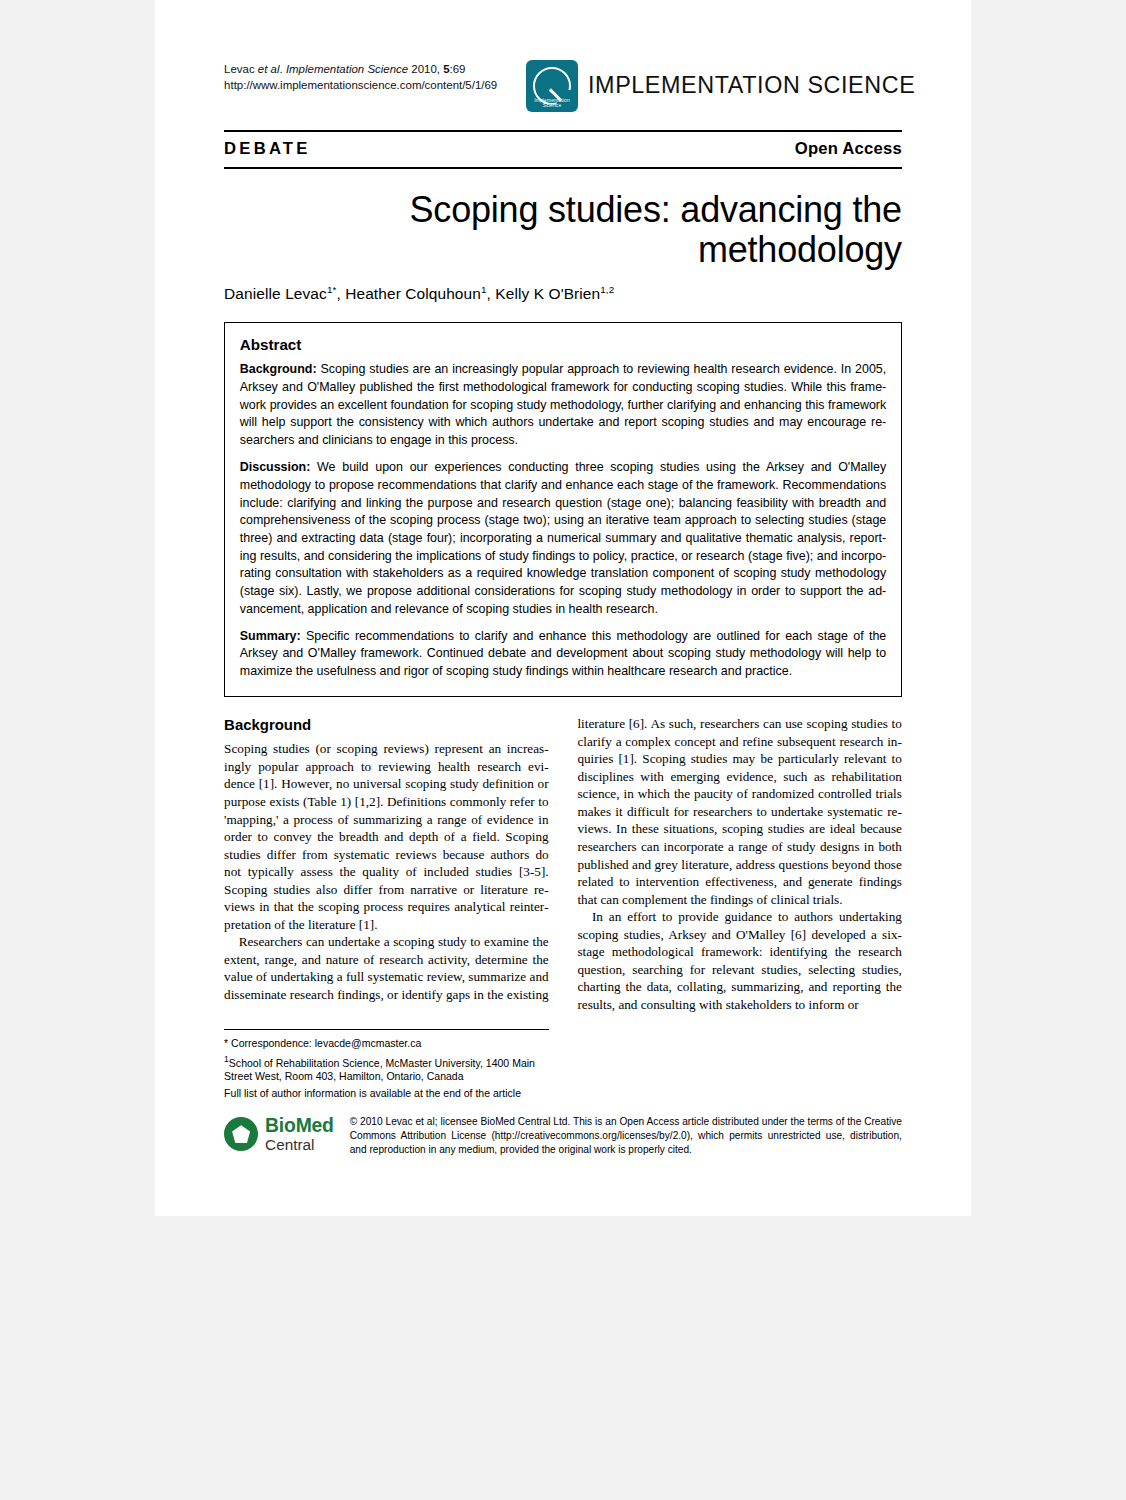Levac et al. Implementation Science 2010, 5:69 http://www.implementationscience.com/content/5/1/69
Implementation
Science
IMPLEMENTATION SCIENCE
DEBATE
Open Access
Scoping studies: advancing the methodology
Danielle Levac1*, Heather Colquhoun1, Kelly K O'Brien1,2
Abstract
Background: Scoping studies are an increasingly popular approach to reviewing health research evidence. In 2005, Arksey and O'Malley published the first methodological framework for conducting scoping studies. While this framework provides an excellent foundation for scoping study methodology, further clarifying and enhancing this framework will help support the consistency with which authors undertake and report scoping studies and may encourage researchers and clinicians to engage in this process.
Discussion: We build upon our experiences conducting three scoping studies using the Arksey and O'Malley methodology to propose recommendations that clarify and enhance each stage of the framework. Recommendations include: clarifying and linking the purpose and research question (stage one); balancing feasibility with breadth and comprehensiveness of the scoping process (stage two); using an iterative team approach to selecting studies (stage three) and extracting data (stage four); incorporating a numerical summary and qualitative thematic analysis, reporting results, and considering the implications of study findings to policy, practice, or research (stage five); and incorporating consultation with stakeholders as a required knowledge translation component of scoping study methodology (stage six). Lastly, we propose additional considerations for scoping study methodology in order to support the advancement, application and relevance of scoping studies in health research.
Summary: Specific recommendations to clarify and enhance this methodology are outlined for each stage of the Arksey and O'Malley framework. Continued debate and development about scoping study methodology will help to maximize the usefulness and rigor of scoping study findings within healthcare research and practice.
Background
Scoping studies (or scoping reviews) represent an increasingly popular approach to reviewing health research evidence [1]. However, no universal scoping study definition or purpose exists (Table 1) [1,2]. Definitions commonly refer to 'mapping,' a process of summarizing a range of evidence in order to convey the breadth and depth of a field. Scoping studies differ from systematic reviews because authors do not typically assess the quality of included studies [3-5]. Scoping studies also differ from narrative or literature reviews in that the scoping process requires analytical reinterpretation of the literature [1].
Researchers can undertake a scoping study to examine the extent, range, and nature of research activity, determine the value of undertaking a full systematic review, summarize and disseminate research findings, or identify gaps in the existing literature [6]. As such, researchers can use scoping studies to clarify a complex concept and refine subsequent research inquiries [1]. Scoping studies may be particularly relevant to disciplines with emerging evidence, such as rehabilitation science, in which the paucity of randomized controlled trials makes it difficult for researchers to undertake systematic reviews. In these situations, scoping studies are ideal because researchers can incorporate a range of study designs in both published and grey literature, address questions beyond those related to intervention effectiveness, and generate findings that can complement the findings of clinical trials.
In an effort to provide guidance to authors undertaking scoping studies, Arksey and O'Malley [6] developed a six-stage methodological framework: identifying the research question, searching for relevant studies, selecting studies, charting the data, collating, summarizing, and reporting the results, and consulting with stakeholders to inform or
* Correspondence: levacde@mcmaster.ca
1School of Rehabilitation Science, McMaster University, 1400 Main Street West, Room 403, Hamilton, Ontario, Canada
Full list of author information is available at the end of the article
BioMed Central
© 2010 Levac et al; licensee BioMed Central Ltd. This is an Open Access article distributed under the terms of the Creative Commons Attribution License (http://creativecommons.org/licenses/by/2.0), which permits unrestricted use, distribution, and reproduction in any medium, provided the original work is properly cited.